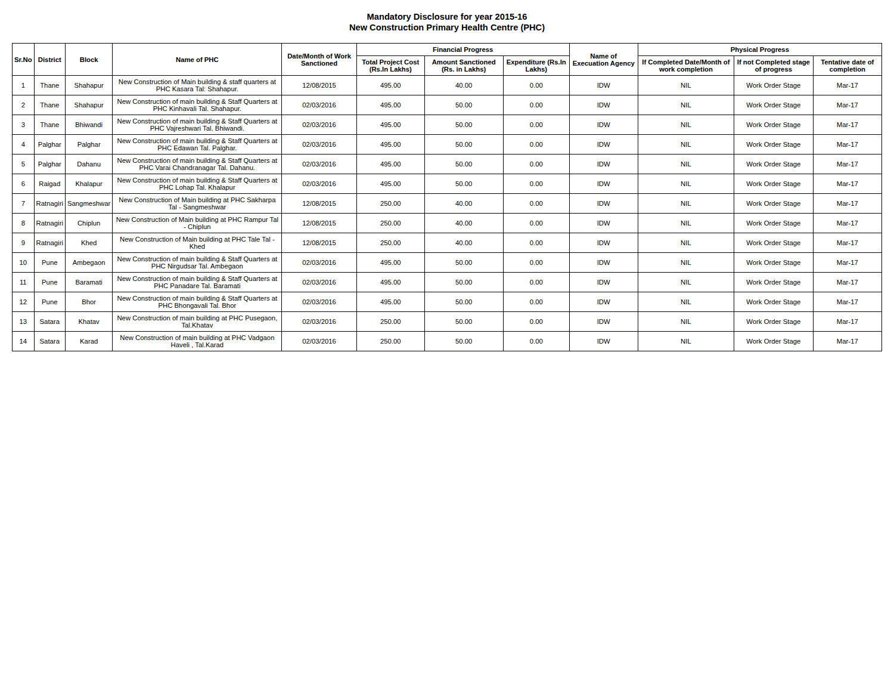Mandatory Disclosure for year 2015-16
New Construction Primary Health Centre (PHC)
| Sr.No | District | Block | Name of PHC | Date/Month of Work Sanctioned | Financial Progress | Name of Execuation Agency | Physical Progress |
| --- | --- | --- | --- | --- | --- | --- | --- |
| Total Project Cost (Rs.In Lakhs) | Amount Sanctioned (Rs. in Lakhs) | Expenditure (Rs.In Lakhs) | If Completed Date/Month of work completion | If not Completed stage of progress | Tentative date of completion |
| 1 | Thane | Shahapur | New Construction of Main building & staff quarters at PHC Kasara Tal: Shahapur. | 12/08/2015 | 495.00 | 40.00 | 0.00 | IDW | NIL | Work Order Stage | Mar-17 |
| 2 | Thane | Shahapur | New Construction of main building & Staff Quarters at PHC Kinhavali Tal. Shahapur. | 02/03/2016 | 495.00 | 50.00 | 0.00 | IDW | NIL | Work Order Stage | Mar-17 |
| 3 | Thane | Bhiwandi | New Construction of main building & Staff Quarters at PHC Vajreshwari Tal. Bhiwandi. | 02/03/2016 | 495.00 | 50.00 | 0.00 | IDW | NIL | Work Order Stage | Mar-17 |
| 4 | Palghar | Palghar | New Construction of main building & Staff Quarters at PHC Edawan Tal. Palghar. | 02/03/2016 | 495.00 | 50.00 | 0.00 | IDW | NIL | Work Order Stage | Mar-17 |
| 5 | Palghar | Dahanu | New Construction of main building & Staff Quarters at PHC Varai Chandranagar Tal. Dahanu. | 02/03/2016 | 495.00 | 50.00 | 0.00 | IDW | NIL | Work Order Stage | Mar-17 |
| 6 | Raigad | Khalapur | New Construction of main building & Staff Quarters at PHC Lohap Tal. Khalapur | 02/03/2016 | 495.00 | 50.00 | 0.00 | IDW | NIL | Work Order Stage | Mar-17 |
| 7 | Ratnagiri | Sangmeshwar | New Construction of Main building at PHC Sakharpa Tal - Sangmeshwar | 12/08/2015 | 250.00 | 40.00 | 0.00 | IDW | NIL | Work Order Stage | Mar-17 |
| 8 | Ratnagiri | Chiplun | New Construction of Main building at PHC Rampur Tal - Chiplun | 12/08/2015 | 250.00 | 40.00 | 0.00 | IDW | NIL | Work Order Stage | Mar-17 |
| 9 | Ratnagiri | Khed | New Construction of Main building at PHC Tale Tal - Khed | 12/08/2015 | 250.00 | 40.00 | 0.00 | IDW | NIL | Work Order Stage | Mar-17 |
| 10 | Pune | Ambegaon | New Construction of main building & Staff Quarters at PHC Nirgudsar Tal. Ambegaon | 02/03/2016 | 495.00 | 50.00 | 0.00 | IDW | NIL | Work Order Stage | Mar-17 |
| 11 | Pune | Baramati | New Construction of main building & Staff Quarters at PHC Panadare Tal. Baramati | 02/03/2016 | 495.00 | 50.00 | 0.00 | IDW | NIL | Work Order Stage | Mar-17 |
| 12 | Pune | Bhor | New Construction of main building & Staff Quarters at PHC Bhongavali Tal. Bhor | 02/03/2016 | 495.00 | 50.00 | 0.00 | IDW | NIL | Work Order Stage | Mar-17 |
| 13 | Satara | Khatav | New Construction of main building at PHC Pusegaon, Tal.Khatav | 02/03/2016 | 250.00 | 50.00 | 0.00 | IDW | NIL | Work Order Stage | Mar-17 |
| 14 | Satara | Karad | New Construction of main building at PHC Vadgaon Haveli , Tal.Karad | 02/03/2016 | 250.00 | 50.00 | 0.00 | IDW | NIL | Work Order Stage | Mar-17 |